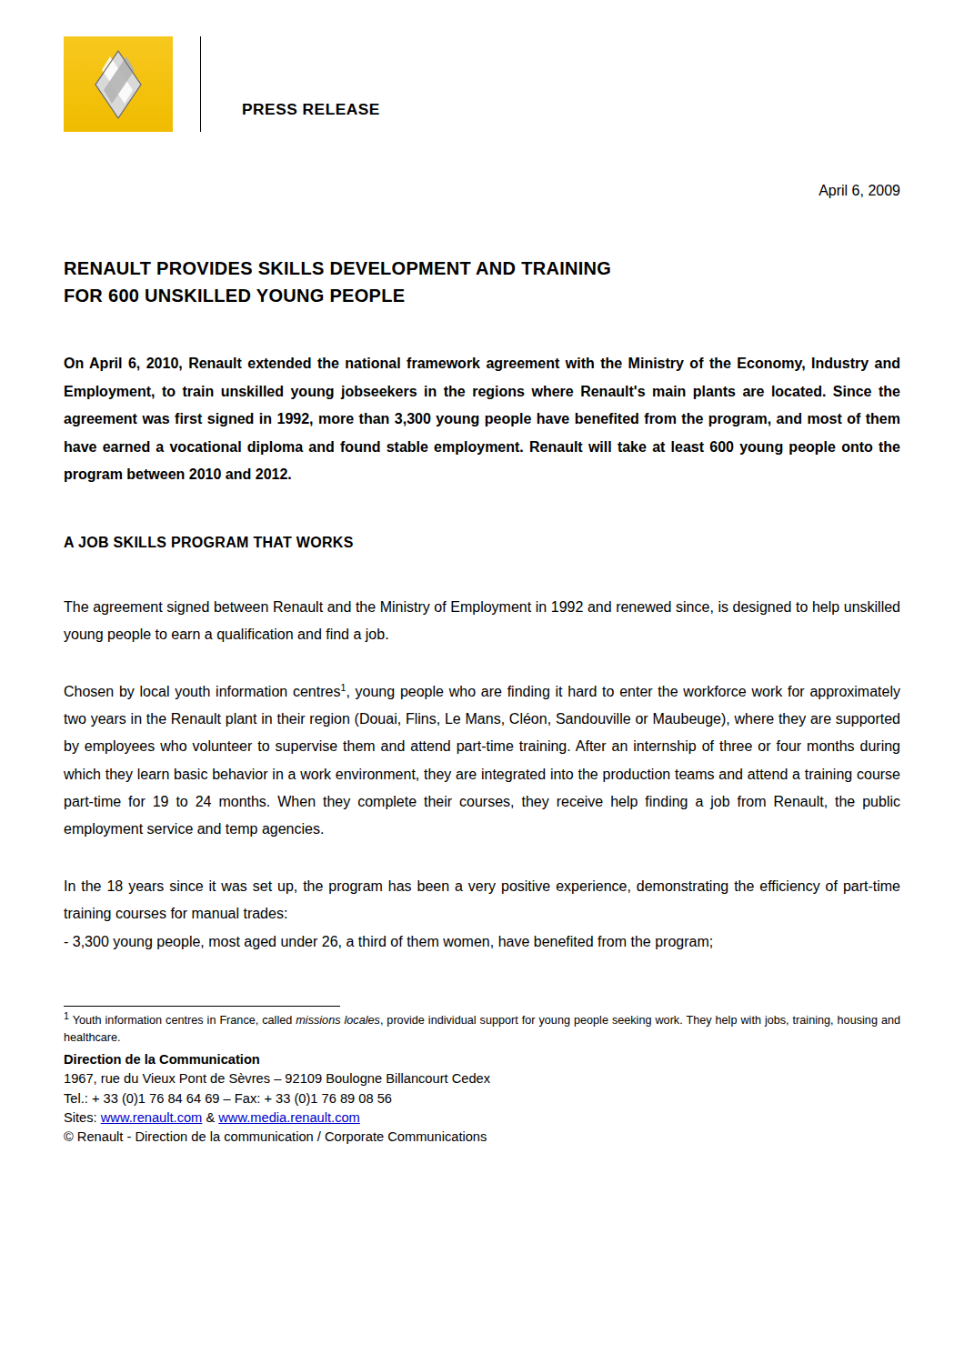PRESS RELEASE
April 6, 2009
RENAULT PROVIDES SKILLS DEVELOPMENT AND TRAINING
FOR 600 UNSKILLED YOUNG PEOPLE
On April 6, 2010, Renault extended the national framework agreement with the Ministry of the Economy, Industry and Employment, to train unskilled young jobseekers in the regions where Renault's main plants are located. Since the agreement was first signed in 1992, more than 3,300 young people have benefited from the program, and most of them have earned a vocational diploma and found stable employment. Renault will take at least 600 young people onto the program between 2010 and 2012.
A JOB SKILLS PROGRAM THAT WORKS
The agreement signed between Renault and the Ministry of Employment in 1992 and renewed since, is designed to help unskilled young people to earn a qualification and find a job.
Chosen by local youth information centres1, young people who are finding it hard to enter the workforce work for approximately two years in the Renault plant in their region (Douai, Flins, Le Mans, Cléon, Sandouville or Maubeuge), where they are supported by employees who volunteer to supervise them and attend part-time training. After an internship of three or four months during which they learn basic behavior in a work environment, they are integrated into the production teams and attend a training course part-time for 19 to 24 months. When they complete their courses, they receive help finding a job from Renault, the public employment service and temp agencies.
In the 18 years since it was set up, the program has been a very positive experience, demonstrating the efficiency of part-time training courses for manual trades:
- 3,300 young people, most aged under 26, a third of them women, have benefited from the program;
1 Youth information centres in France, called missions locales, provide individual support for young people seeking work. They help with jobs, training, housing and healthcare.
Direction de la Communication
1967, rue du Vieux Pont de Sèvres – 92109 Boulogne Billancourt Cedex
Tel.: + 33 (0)1 76 84 64 69 – Fax: + 33 (0)1 76 89 08 56
Sites: www.renault.com & www.media.renault.com
© Renault - Direction de la communication / Corporate Communications